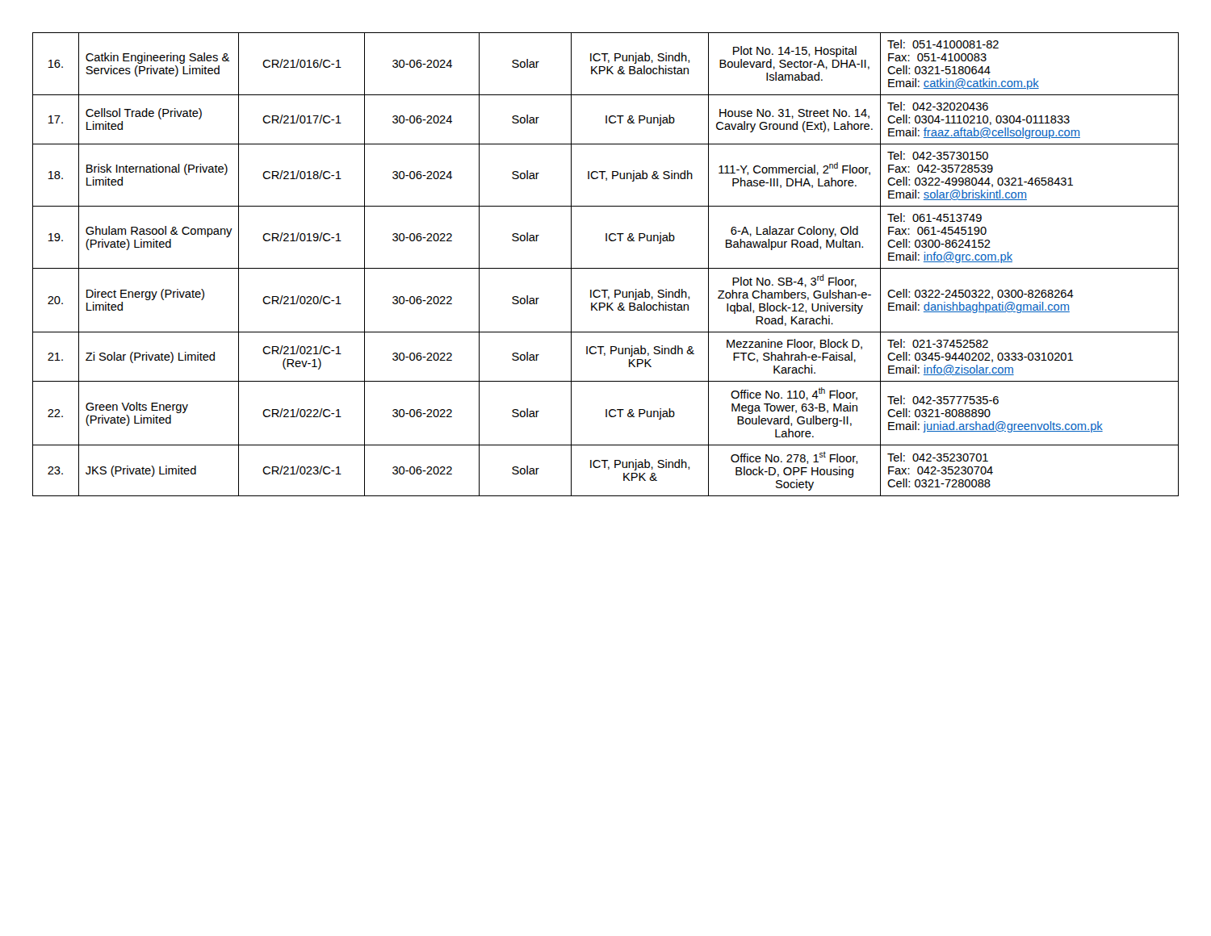| 16. | Catkin Engineering Sales & Services (Private) Limited | CR/21/016/C-1 | 30-06-2024 | Solar | ICT, Punjab, Sindh, KPK & Balochistan | Plot No. 14-15, Hospital Boulevard, Sector-A, DHA-II, Islamabad. | Tel: 051-4100081-82 Fax: 051-4100083 Cell: 0321-5180644 Email: catkin@catkin.com.pk |
| 17. | Cellsol Trade (Private) Limited | CR/21/017/C-1 | 30-06-2024 | Solar | ICT & Punjab | House No. 31, Street No. 14, Cavalry Ground (Ext), Lahore. | Tel: 042-32020436 Cell: 0304-1110210, 0304-0111833 Email: fraaz.aftab@cellsolgroup.com |
| 18. | Brisk International (Private) Limited | CR/21/018/C-1 | 30-06-2024 | Solar | ICT, Punjab & Sindh | 111-Y, Commercial, 2 nd Floor, Phase-III, DHA, Lahore. | Tel: 042-35730150 Fax: 042-35728539 Cell: 0322-4998044, 0321-4658431 Email: solar@briskintl.com |
| 19. | Ghulam Rasool & Company (Private) Limited | CR/21/019/C-1 | 30-06-2022 | Solar | ICT & Punjab | 6-A, Lalazar Colony, Old Bahawalpur Road, Multan. | Tel: 061-4513749 Fax: 061-4545190 Cell: 0300-8624152 Email: info@grc.com.pk |
| 20. | Direct Energy (Private) Limited | CR/21/020/C-1 | 30-06-2022 | Solar | ICT, Punjab, Sindh, KPK & Balochistan | Plot No. SB-4, 3 rd Floor, Zohra Chambers, Gulshan-e-Iqbal, Block-12, University Road, Karachi. | Cell: 0322-2450322, 0300-8268264 Email: danishbaghpati@gmail.com |
| 21. | Zi Solar (Private) Limited | CR/21/021/C-1 (Rev-1) | 30-06-2022 | Solar | ICT, Punjab, Sindh & KPK | Mezzanine Floor, Block D, FTC, Shahrah-e-Faisal, Karachi. | Tel: 021-37452582 Cell: 0345-9440202, 0333-0310201 Email: info@zisolar.com |
| 22. | Green Volts Energy (Private) Limited | CR/21/022/C-1 | 30-06-2022 | Solar | ICT & Punjab | Office No. 110, 4 th Floor, Mega Tower, 63-B, Main Boulevard, Gulberg-II, Lahore. | Tel: 042-35777535-6 Cell: 0321-8088890 Email: juniad.arshad@greenvolts.com.pk |
| 23. | JKS (Private) Limited | CR/21/023/C-1 | 30-06-2022 | Solar | ICT, Punjab, Sindh, KPK & | Office No. 278, 1 st Floor, Block-D, OPF Housing Society | Tel: 042-35230701 Fax: 042-35230704 Cell: 0321-7280088 |